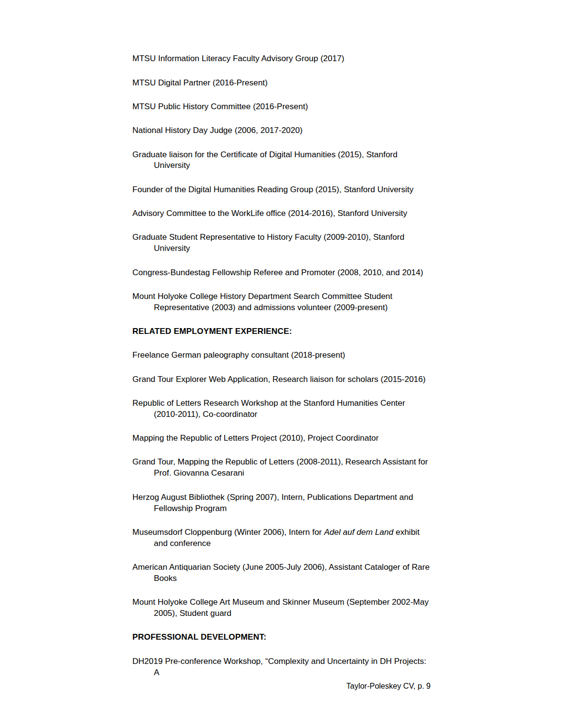MTSU Information Literacy Faculty Advisory Group (2017)
MTSU Digital Partner (2016-Present)
MTSU Public History Committee (2016-Present)
National History Day Judge (2006, 2017-2020)
Graduate liaison for the Certificate of Digital Humanities (2015), Stanford University
Founder of the Digital Humanities Reading Group (2015), Stanford University
Advisory Committee to the WorkLife office (2014-2016), Stanford University
Graduate Student Representative to History Faculty (2009-2010), Stanford University
Congress-Bundestag Fellowship Referee and Promoter (2008, 2010, and 2014)
Mount Holyoke College History Department Search Committee Student Representative (2003) and admissions volunteer (2009-present)
RELATED EMPLOYMENT EXPERIENCE:
Freelance German paleography consultant (2018-present)
Grand Tour Explorer Web Application, Research liaison for scholars (2015-2016)
Republic of Letters Research Workshop at the Stanford Humanities Center (2010-2011), Co-coordinator
Mapping the Republic of Letters Project (2010), Project Coordinator
Grand Tour, Mapping the Republic of Letters (2008-2011), Research Assistant for Prof. Giovanna Cesarani
Herzog August Bibliothek (Spring 2007), Intern, Publications Department and Fellowship Program
Museumsdorf Cloppenburg (Winter 2006), Intern for Adel auf dem Land exhibit and conference
American Antiquarian Society (June 2005-July 2006), Assistant Cataloger of Rare Books
Mount Holyoke College Art Museum and Skinner Museum (September 2002-May 2005), Student guard
PROFESSIONAL DEVELOPMENT:
DH2019 Pre-conference Workshop, “Complexity and Uncertainty in DH Projects: A
Taylor-Poleskey CV, p. 9